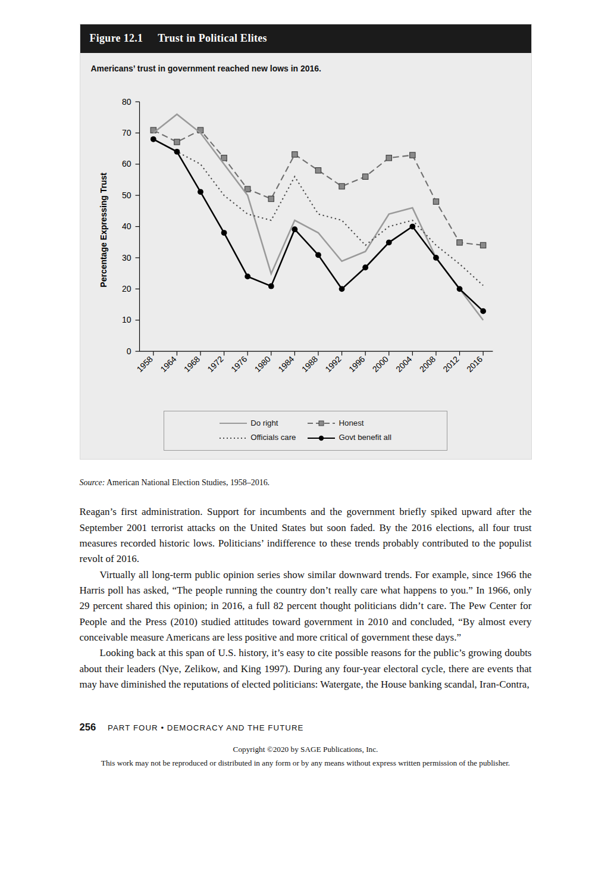Figure 12.1 Trust in Political Elites
Americans’ trust in government reached new lows in 2016.
Percentage Expressing Trust 80 70 60 50 40 30 20 10 0 1958 1964 1968 1972 1976 1980 1984 1988 1992 1996 2000 2004 2008 2012 2016
| Do right | Honest |
| Officials care | Govt benefit all |
Source: American National Election Studies, 1958–2016.
Reagan’s first administration. Support for incumbents and the government briefly spiked upward after the September 2001 terrorist attacks on the United States but soon faded. By the 2016 elections, all four trust measures recorded historic lows. Politicians’ indifference to these trends probably contributed to the populist revolt of 2016.
Virtually all long-term public opinion series show similar downward trends. For example, since 1966 the Harris poll has asked, “The people running the country don’t really care what happens to you.” In 1966, only 29 percent shared this opinion; in 2016, a full 82 percent thought politicians didn’t care. The Pew Center for People and the Press (2010) studied attitudes toward government in 2010 and concluded, “By almost every conceivable measure Americans are less positive and more critical of government these days.”
Looking back at this span of U.S. history, it’s easy to cite possible reasons for the public’s growing doubts about their leaders (Nye, Zelikow, and King 1997). During any four-year electoral cycle, there are events that may have diminished the reputations of elected politicians: Watergate, the House banking scandal, Iran-Contra,
256 PART FOUR • DEMOCRACY AND THE FUTURE
Copyright ©2020 by SAGE Publications, Inc.
This work may not be reproduced or distributed in any form or by any means without express written permission of the publisher.